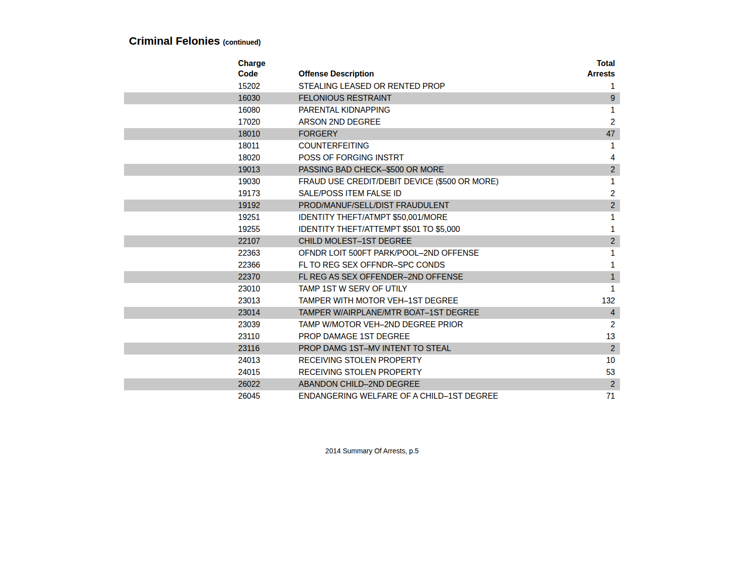Criminal Felonies (continued)
| | Charge Code | Offense Description | Total Arrests |
| --- | --- | --- | --- |
| | 15202 | STEALING LEASED OR RENTED PROP | 1 |
| | 16030 | FELONIOUS RESTRAINT | 9 |
| | 16080 | PARENTAL KIDNAPPING | 1 |
| | 17020 | ARSON 2ND DEGREE | 2 |
| | 18010 | FORGERY | 47 |
| | 18011 | COUNTERFEITING | 1 |
| | 18020 | POSS OF FORGING INSTRT | 4 |
| | 19013 | PASSING BAD CHECK–$500 OR MORE | 2 |
| | 19030 | FRAUD USE CREDIT/DEBIT DEVICE ($500 OR MORE) | 1 |
| | 19173 | SALE/POSS ITEM FALSE ID | 2 |
| | 19192 | PROD/MANUF/SELL/DIST FRAUDULENT | 2 |
| | 19251 | IDENTITY THEFT/ATMPT $50,001/MORE | 1 |
| | 19255 | IDENTITY THEFT/ATTEMPT $501 TO $5,000 | 1 |
| | 22107 | CHILD MOLEST–1ST DEGREE | 2 |
| | 22363 | OFNDR LOIT 500FT PARK/POOL–2ND OFFENSE | 1 |
| | 22366 | FL TO REG SEX OFFNDR–SPC CONDS | 1 |
| | 22370 | FL REG AS SEX OFFENDER–2ND OFFENSE | 1 |
| | 23010 | TAMP 1ST W SERV OF UTILY | 1 |
| | 23013 | TAMPER WITH MOTOR VEH–1ST DEGREE | 132 |
| | 23014 | TAMPER W/AIRPLANE/MTR BOAT–1ST DEGREE | 4 |
| | 23039 | TAMP W/MOTOR VEH–2ND DEGREE PRIOR | 2 |
| | 23110 | PROP DAMAGE 1ST DEGREE | 13 |
| | 23116 | PROP DAMG 1ST–MV INTENT TO STEAL | 2 |
| | 24013 | RECEIVING STOLEN PROPERTY | 10 |
| | 24015 | RECEIVING STOLEN PROPERTY | 53 |
| | 26022 | ABANDON CHILD–2ND DEGREE | 2 |
| | 26045 | ENDANGERING WELFARE OF A CHILD–1ST DEGREE | 71 |
2014 Summary Of Arrests, p.5